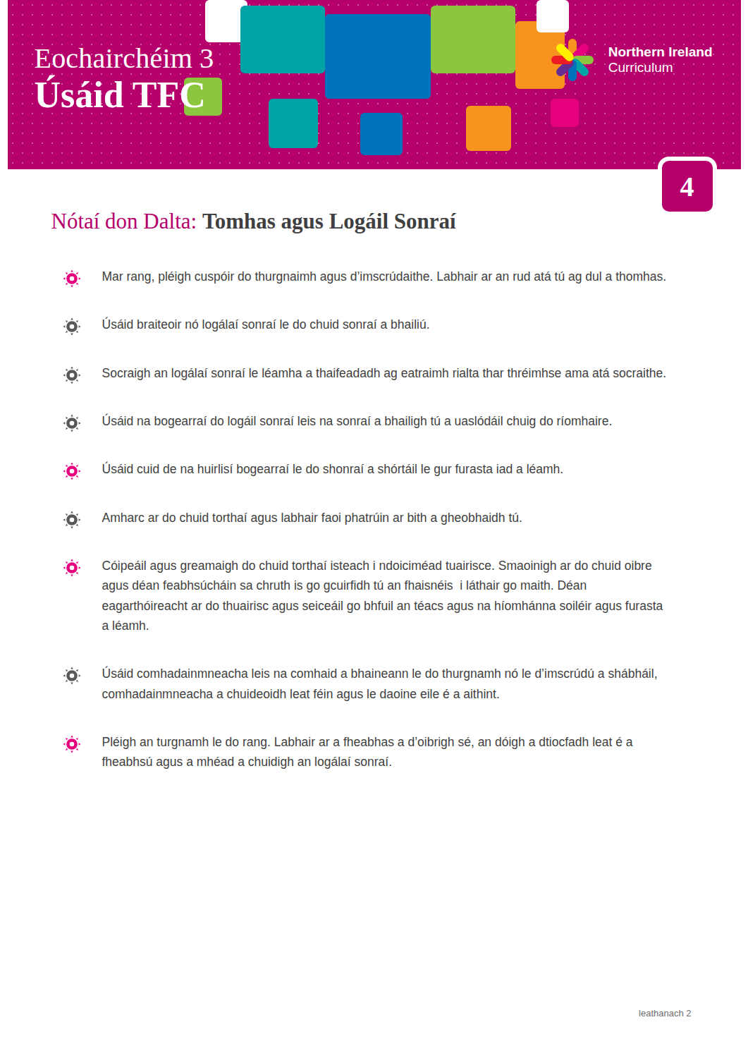Eochairchéim 3 Úsáid TFC
Northern Ireland Curriculum
4
Nótaí don Dalta: Tomhas agus Logáil Sonraí
Mar rang, pléigh cuspóir do thurgnaimh agus d’imscrúdaithe. Labhair ar an rud atá tú ag dul a thomhas.
Úsáid braiteoir nó logálaí sonraí le do chuid sonraí a bhailiú.
Socraigh an logálaí sonraí le léamha a thaifeadadh ag eatraimh rialta thar thréimhse ama atá socraithe.
Úsáid na bogearraí do logáil sonraí leis na sonraí a bhailigh tú a uaslódáil chuig do ríomhaire.
Úsáid cuid de na huirlisí bogearraí le do shonraí a shórtáil le gur furasta iad a léamh.
Amharc ar do chuid torthaí agus labhair faoi phatrúin ar bith a gheobhaidh tú.
Cóipeáil agus greamaigh do chuid torthaí isteach i ndoiciméad tuairisce. Smaoinigh ar do chuid oibre agus déan feabhsúcháin sa chruth is go gcuirfidh tú an fhaisnéis i láthair go maith. Déan eagarthóireacht ar do thuairisc agus seiceáil go bhfuil an téacs agus na híomhánna soiléir agus furasta a léamh.
Úsáid comhadainmneacha leis na comhaid a bhaineann le do thurgnamh nó le d’imscrúdú a shábháil, comhadainmneacha a chuideoidh leat féin agus le daoine eile é a aithint.
Pléigh an turgnamh le do rang. Labhair ar a fheabhas a d’oibrigh sé, an dóigh a dtiocfadh leat é a fheabhsú agus a mhéad a chuidigh an logálaí sonraí.
leathanach 2